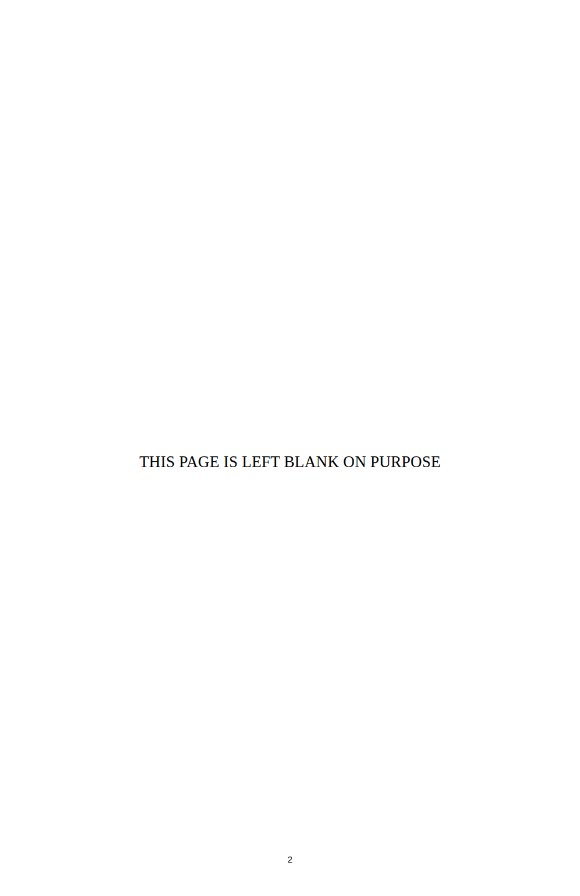THIS PAGE IS LEFT BLANK ON PURPOSE
2